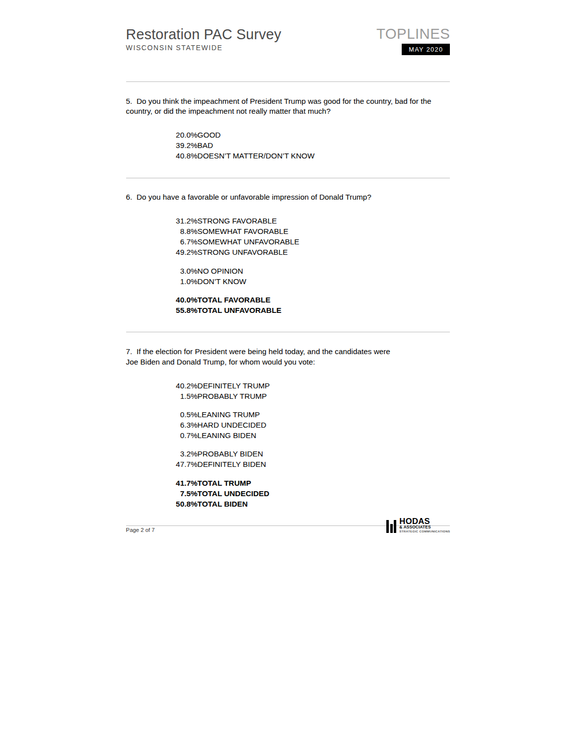Restoration PAC Survey
Wisconsin Statewide
TOPLINES
MAY 2020
5. Do you think the impeachment of President Trump was good for the country, bad for the country, or did the impeachment not really matter that much?
| 20.0% | GOOD |
| 39.2% | BAD |
| 40.8% | DOESN’T MATTER/DON’T KNOW |
6. Do you have a favorable or unfavorable impression of Donald Trump?
| 31.2% | STRONG FAVORABLE |
| 8.8% | SOMEWHAT FAVORABLE |
| 6.7% | SOMEWHAT UNFAVORABLE |
| 49.2% | STRONG UNFAVORABLE |
| 3.0% | NO OPINION |
| 1.0% | DON’T KNOW |
| 40.0% | TOTAL FAVORABLE |
| 55.8% | TOTAL UNFAVORABLE |
7. If the election for President were being held today, and the candidates were
Joe Biden and Donald Trump, for whom would you vote:
| 40.2% | DEFINITELY TRUMP |
| 1.5% | PROBABLY TRUMP |
| 0.5% | LEANING TRUMP |
| 6.3% | HARD UNDECIDED |
| 0.7% | LEANING BIDEN |
| 3.2% | PROBABLY BIDEN |
| 47.7% | DEFINITELY BIDEN |
| 41.7% | TOTAL TRUMP |
| 7.5% | TOTAL UNDECIDED |
| 50.8% | TOTAL BIDEN |
Page 2 of 7
HODAS
& ASSOCIATES
STRATEGIC COMMUNICATIONS